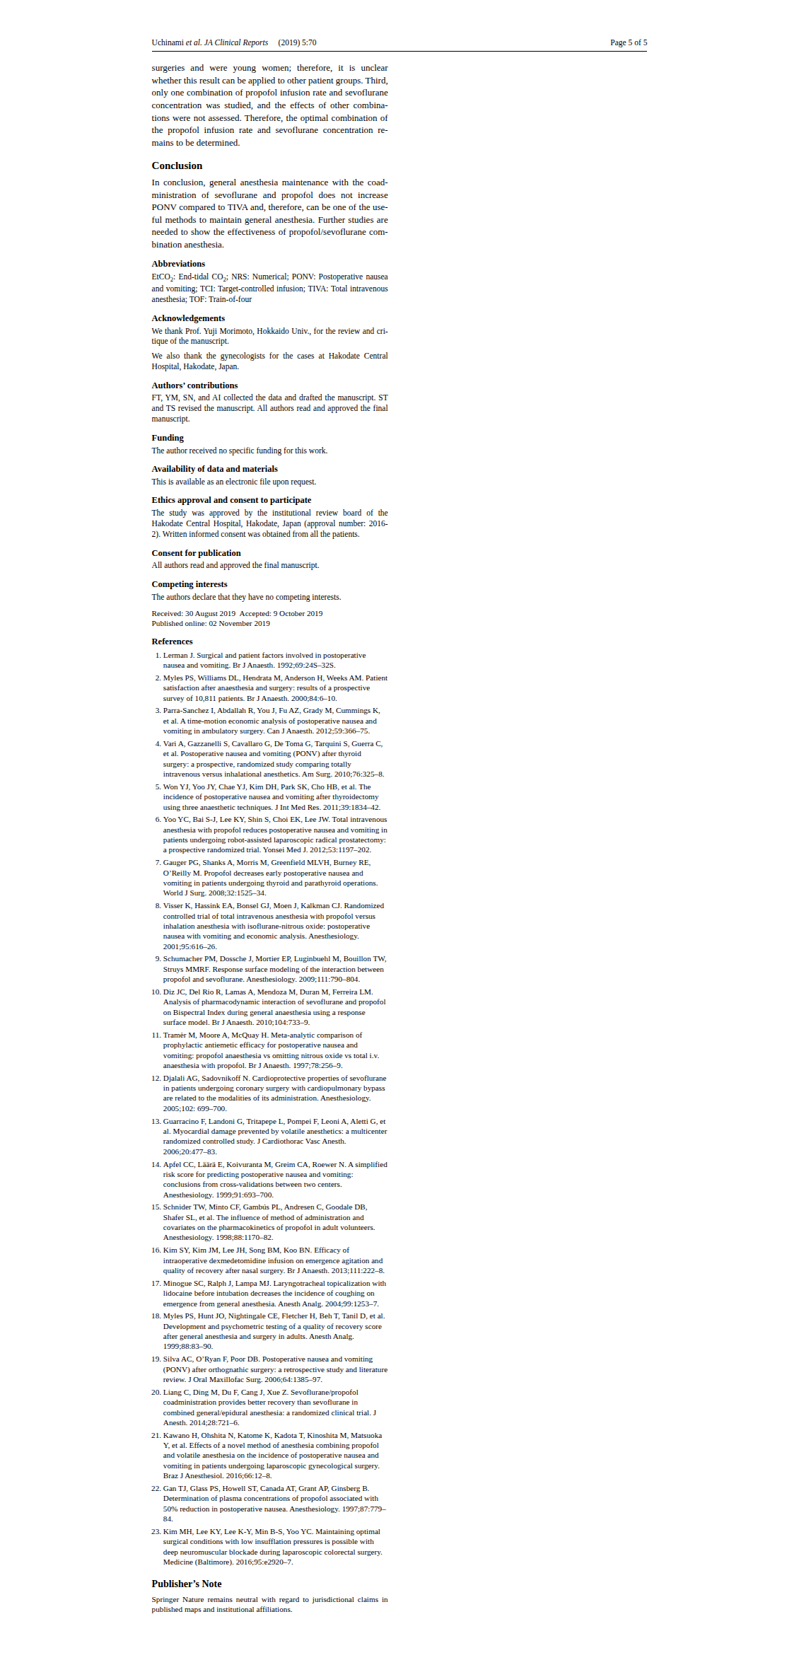Uchinami et al. JA Clinical Reports (2019) 5:70
Page 5 of 5
surgeries and were young women; therefore, it is unclear whether this result can be applied to other patient groups. Third, only one combination of propofol infusion rate and sevoflurane concentration was studied, and the effects of other combinations were not assessed. Therefore, the optimal combination of the propofol infusion rate and sevoflurane concentration remains to be determined.
Conclusion
In conclusion, general anesthesia maintenance with the coadministration of sevoflurane and propofol does not increase PONV compared to TIVA and, therefore, can be one of the useful methods to maintain general anesthesia. Further studies are needed to show the effectiveness of propofol/sevoflurane combination anesthesia.
Abbreviations
EtCO2: End-tidal CO2; NRS: Numerical; PONV: Postoperative nausea and vomiting; TCI: Target-controlled infusion; TIVA: Total intravenous anesthesia; TOF: Train-of-four
Acknowledgements
We thank Prof. Yuji Morimoto, Hokkaido Univ., for the review and critique of the manuscript.
We also thank the gynecologists for the cases at Hakodate Central Hospital, Hakodate, Japan.
Authors’ contributions
FT, YM, SN, and AI collected the data and drafted the manuscript. ST and TS revised the manuscript. All authors read and approved the final manuscript.
Funding
The author received no specific funding for this work.
Availability of data and materials
This is available as an electronic file upon request.
Ethics approval and consent to participate
The study was approved by the institutional review board of the Hakodate Central Hospital, Hakodate, Japan (approval number: 2016-2). Written informed consent was obtained from all the patients.
Consent for publication
All authors read and approved the final manuscript.
Competing interests
The authors declare that they have no competing interests.
Received: 30 August 2019 Accepted: 9 October 2019
Published online: 02 November 2019
References
Lerman J. Surgical and patient factors involved in postoperative nausea and vomiting. Br J Anaesth. 1992;69:24S–32S.
Myles PS, Williams DL, Hendrata M, Anderson H, Weeks AM. Patient satisfaction after anaesthesia and surgery: results of a prospective survey of 10,811 patients. Br J Anaesth. 2000;84:6–10.
Parra-Sanchez I, Abdallah R, You J, Fu AZ, Grady M, Cummings K, et al. A time-motion economic analysis of postoperative nausea and vomiting in ambulatory surgery. Can J Anaesth. 2012;59:366–75.
Vari A, Gazzanelli S, Cavallaro G, De Toma G, Tarquini S, Guerra C, et al. Postoperative nausea and vomiting (PONV) after thyroid surgery: a prospective, randomized study comparing totally intravenous versus inhalational anesthetics. Am Surg. 2010;76:325–8.
Won YJ, Yoo JY, Chae YJ, Kim DH, Park SK, Cho HB, et al. The incidence of postoperative nausea and vomiting after thyroidectomy using three anaesthetic techniques. J Int Med Res. 2011;39:1834–42.
Yoo YC, Bai S-J, Lee KY, Shin S, Choi EK, Lee JW. Total intravenous anesthesia with propofol reduces postoperative nausea and vomiting in patients undergoing robot-assisted laparoscopic radical prostatectomy: a prospective randomized trial. Yonsei Med J. 2012;53:1197–202.
Gauger PG, Shanks A, Morris M, Greenfield MLVH, Burney RE, O’Reilly M. Propofol decreases early postoperative nausea and vomiting in patients undergoing thyroid and parathyroid operations. World J Surg. 2008;32:1525–34.
Visser K, Hassink EA, Bonsel GJ, Moen J, Kalkman CJ. Randomized controlled trial of total intravenous anesthesia with propofol versus inhalation anesthesia with isoflurane-nitrous oxide: postoperative nausea with vomiting and economic analysis. Anesthesiology. 2001;95:616–26.
Schumacher PM, Dossche J, Mortier EP, Luginbuehl M, Bouillon TW, Struys MMRF. Response surface modeling of the interaction between propofol and sevoflurane. Anesthesiology. 2009;111:790–804.
Diz JC, Del Rio R, Lamas A, Mendoza M, Duran M, Ferreira LM. Analysis of pharmacodynamic interaction of sevoflurane and propofol on Bispectral Index during general anaesthesia using a response surface model. Br J Anaesth. 2010;104:733–9.
Tramèr M, Moore A, McQuay H. Meta-analytic comparison of prophylactic antiemetic efficacy for postoperative nausea and vomiting: propofol anaesthesia vs omitting nitrous oxide vs total i.v. anaesthesia with propofol. Br J Anaesth. 1997;78:256–9.
Djalali AG, Sadovnikoff N. Cardioprotective properties of sevoflurane in patients undergoing coronary surgery with cardiopulmonary bypass are related to the modalities of its administration. Anesthesiology. 2005;102: 699–700.
Guarracino F, Landoni G, Tritapepe L, Pompei F, Leoni A, Aletti G, et al. Myocardial damage prevented by volatile anesthetics: a multicenter randomized controlled study. J Cardiothorac Vasc Anesth. 2006;20:477–83.
Apfel CC, Läärä E, Koivuranta M, Greim CA, Roewer N. A simplified risk score for predicting postoperative nausea and vomiting: conclusions from cross-validations between two centers. Anesthesiology. 1999;91:693–700.
Schnider TW, Minto CF, Gambús PL, Andresen C, Goodale DB, Shafer SL, et al. The influence of method of administration and covariates on the pharmacokinetics of propofol in adult volunteers. Anesthesiology. 1998;88:1170–82.
Kim SY, Kim JM, Lee JH, Song BM, Koo BN. Efficacy of intraoperative dexmedetomidine infusion on emergence agitation and quality of recovery after nasal surgery. Br J Anaesth. 2013;111:222–8.
Minogue SC, Ralph J, Lampa MJ. Laryngotracheal topicalization with lidocaine before intubation decreases the incidence of coughing on emergence from general anesthesia. Anesth Analg. 2004;99:1253–7.
Myles PS, Hunt JO, Nightingale CE, Fletcher H, Beh T, Tanil D, et al. Development and psychometric testing of a quality of recovery score after general anesthesia and surgery in adults. Anesth Analg. 1999;88:83–90.
Silva AC, O’Ryan F, Poor DB. Postoperative nausea and vomiting (PONV) after orthognathic surgery: a retrospective study and literature review. J Oral Maxillofac Surg. 2006;64:1385–97.
Liang C, Ding M, Du F, Cang J, Xue Z. Sevoflurane/propofol coadministration provides better recovery than sevoflurane in combined general/epidural anesthesia: a randomized clinical trial. J Anesth. 2014;28:721–6.
Kawano H, Ohshita N, Katome K, Kadota T, Kinoshita M, Matsuoka Y, et al. Effects of a novel method of anesthesia combining propofol and volatile anesthesia on the incidence of postoperative nausea and vomiting in patients undergoing laparoscopic gynecological surgery. Braz J Anesthesiol. 2016;66:12–8.
Gan TJ, Glass PS, Howell ST, Canada AT, Grant AP, Ginsberg B. Determination of plasma concentrations of propofol associated with 50% reduction in postoperative nausea. Anesthesiology. 1997;87:779–84.
Kim MH, Lee KY, Lee K-Y, Min B-S, Yoo YC. Maintaining optimal surgical conditions with low insufflation pressures is possible with deep neuromuscular blockade during laparoscopic colorectal surgery. Medicine (Baltimore). 2016;95:e2920–7.
Publisher’s Note
Springer Nature remains neutral with regard to jurisdictional claims in published maps and institutional affiliations.